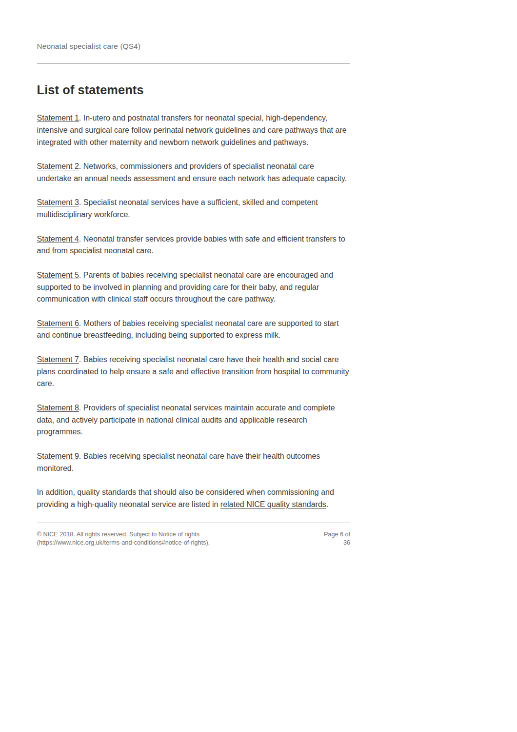Neonatal specialist care (QS4)
List of statements
Statement 1. In-utero and postnatal transfers for neonatal special, high-dependency, intensive and surgical care follow perinatal network guidelines and care pathways that are integrated with other maternity and newborn network guidelines and pathways.
Statement 2. Networks, commissioners and providers of specialist neonatal care undertake an annual needs assessment and ensure each network has adequate capacity.
Statement 3. Specialist neonatal services have a sufficient, skilled and competent multidisciplinary workforce.
Statement 4. Neonatal transfer services provide babies with safe and efficient transfers to and from specialist neonatal care.
Statement 5. Parents of babies receiving specialist neonatal care are encouraged and supported to be involved in planning and providing care for their baby, and regular communication with clinical staff occurs throughout the care pathway.
Statement 6. Mothers of babies receiving specialist neonatal care are supported to start and continue breastfeeding, including being supported to express milk.
Statement 7. Babies receiving specialist neonatal care have their health and social care plans coordinated to help ensure a safe and effective transition from hospital to community care.
Statement 8. Providers of specialist neonatal services maintain accurate and complete data, and actively participate in national clinical audits and applicable research programmes.
Statement 9. Babies receiving specialist neonatal care have their health outcomes monitored.
In addition, quality standards that should also be considered when commissioning and providing a high-quality neonatal service are listed in related NICE quality standards.
© NICE 2018. All rights reserved. Subject to Notice of rights (https://www.nice.org.uk/terms-and-conditions#notice-of-rights).
Page 6 of
36